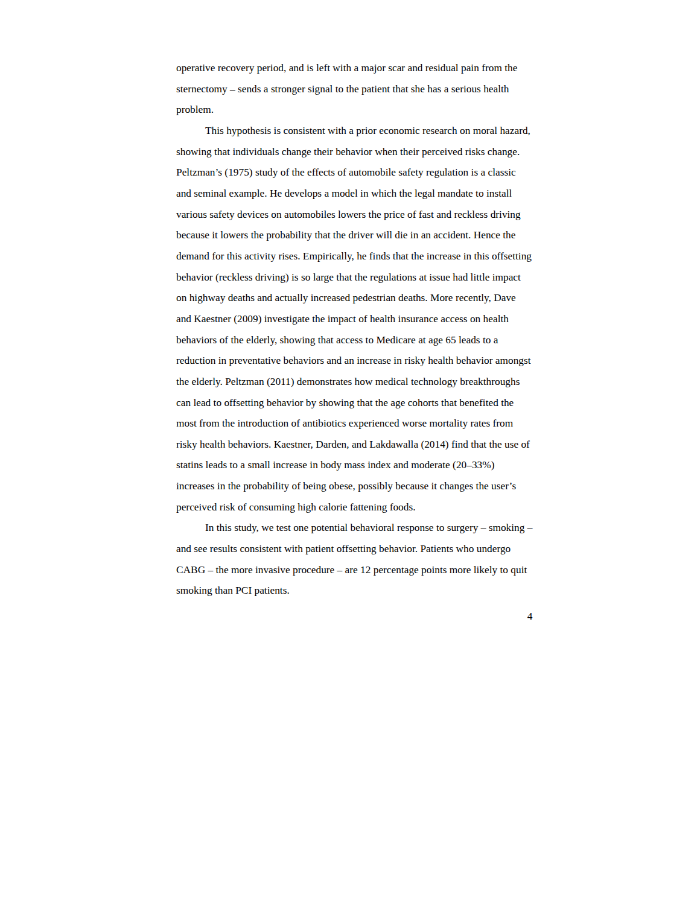operative recovery period, and is left with a major scar and residual pain from the sternectomy – sends a stronger signal to the patient that she has a serious health problem.
This hypothesis is consistent with a prior economic research on moral hazard, showing that individuals change their behavior when their perceived risks change. Peltzman’s (1975) study of the effects of automobile safety regulation is a classic and seminal example. He develops a model in which the legal mandate to install various safety devices on automobiles lowers the price of fast and reckless driving because it lowers the probability that the driver will die in an accident. Hence the demand for this activity rises. Empirically, he finds that the increase in this offsetting behavior (reckless driving) is so large that the regulations at issue had little impact on highway deaths and actually increased pedestrian deaths. More recently, Dave and Kaestner (2009) investigate the impact of health insurance access on health behaviors of the elderly, showing that access to Medicare at age 65 leads to a reduction in preventative behaviors and an increase in risky health behavior amongst the elderly. Peltzman (2011) demonstrates how medical technology breakthroughs can lead to offsetting behavior by showing that the age cohorts that benefited the most from the introduction of antibiotics experienced worse mortality rates from risky health behaviors. Kaestner, Darden, and Lakdawalla (2014) find that the use of statins leads to a small increase in body mass index and moderate (20–33%) increases in the probability of being obese, possibly because it changes the user’s perceived risk of consuming high calorie fattening foods.
In this study, we test one potential behavioral response to surgery – smoking – and see results consistent with patient offsetting behavior. Patients who undergo CABG – the more invasive procedure – are 12 percentage points more likely to quit smoking than PCI patients.
4